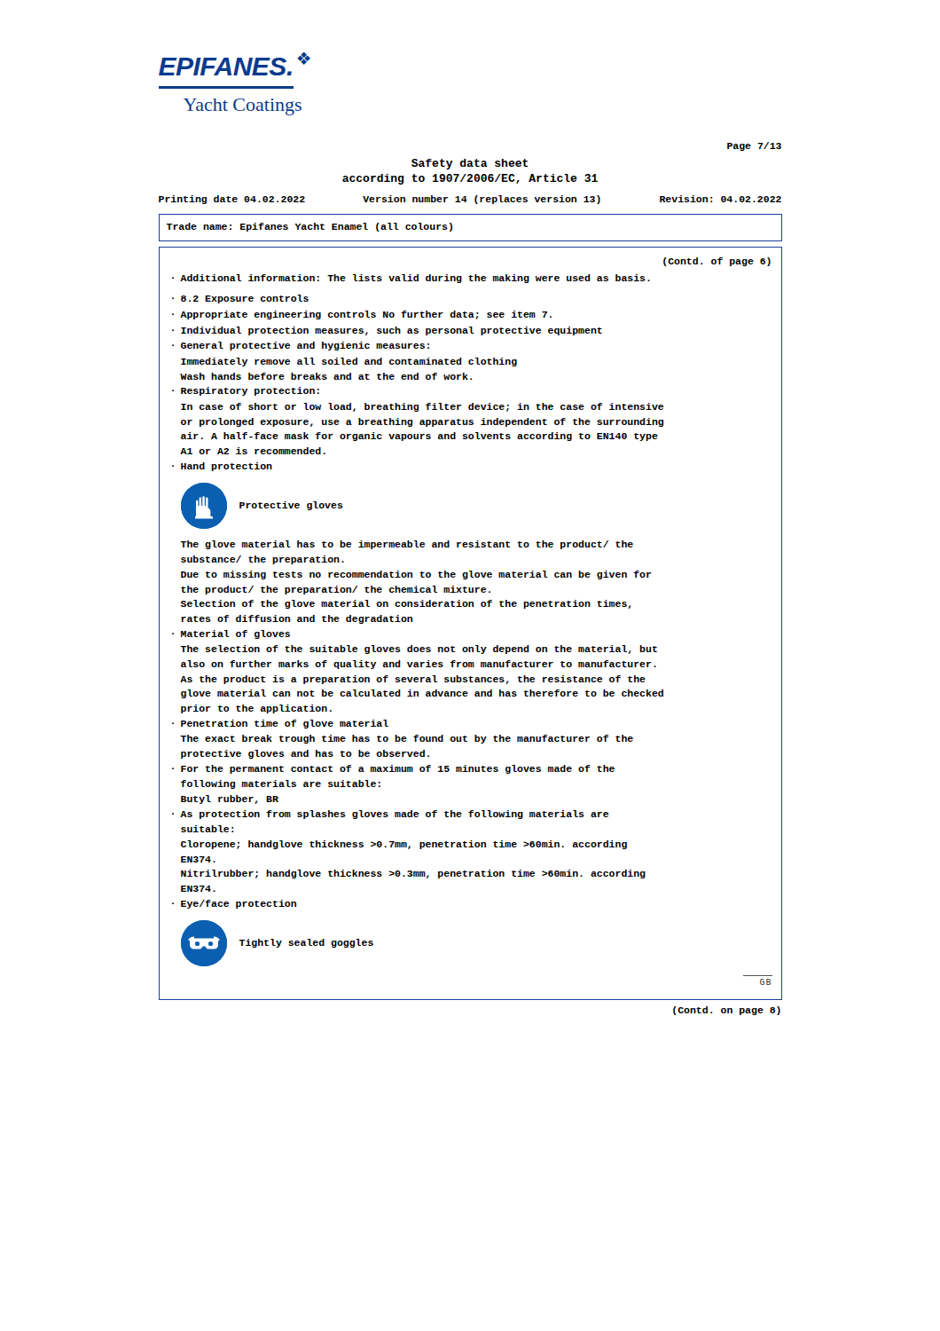EPIFANES.❖
Yacht Coatings
Page 7/13
Safety data sheet
according to 1907/2006/EC, Article 31
Printing date 04.02.2022 Version number 14 (replaces version 13) Revision: 04.02.2022
Trade name: Epifanes Yacht Enamel (all colours)
(Contd. of page 6)
Additional information: The lists valid during the making were used as basis.
8.2 Exposure controls
Appropriate engineering controls No further data; see item 7.
Individual protection measures, such as personal protective equipment
General protective and hygienic measures:
Immediately remove all soiled and contaminated clothing
Wash hands before breaks and at the end of work.
Respiratory protection:
In case of short or low load, breathing filter device; in the case of intensive
or prolonged exposure, use a breathing apparatus independent of the surrounding
air. A half-face mask for organic vapours and solvents according to EN140 type
A1 or A2 is recommended.
Hand protection
Protective gloves
The glove material has to be impermeable and resistant to the product/ the
substance/ the preparation.
Due to missing tests no recommendation to the glove material can be given for
the product/ the preparation/ the chemical mixture.
Selection of the glove material on consideration of the penetration times,
rates of diffusion and the degradation
Material of gloves
The selection of the suitable gloves does not only depend on the material, but
also on further marks of quality and varies from manufacturer to manufacturer.
As the product is a preparation of several substances, the resistance of the
glove material can not be calculated in advance and has therefore to be checked
prior to the application.
Penetration time of glove material
The exact break trough time has to be found out by the manufacturer of the
protective gloves and has to be observed.
For the permanent contact of a maximum of 15 minutes gloves made of the
following materials are suitable:
Butyl rubber, BR
As protection from splashes gloves made of the following materials are
suitable:
Cloropene; handglove thickness >0.7mm, penetration time >60min. according
EN374.
Nitrilrubber; handglove thickness >0.3mm, penetration time >60min. according
EN374.
Eye/face protection
Tightly sealed goggles
GB
(Contd. on page 8)